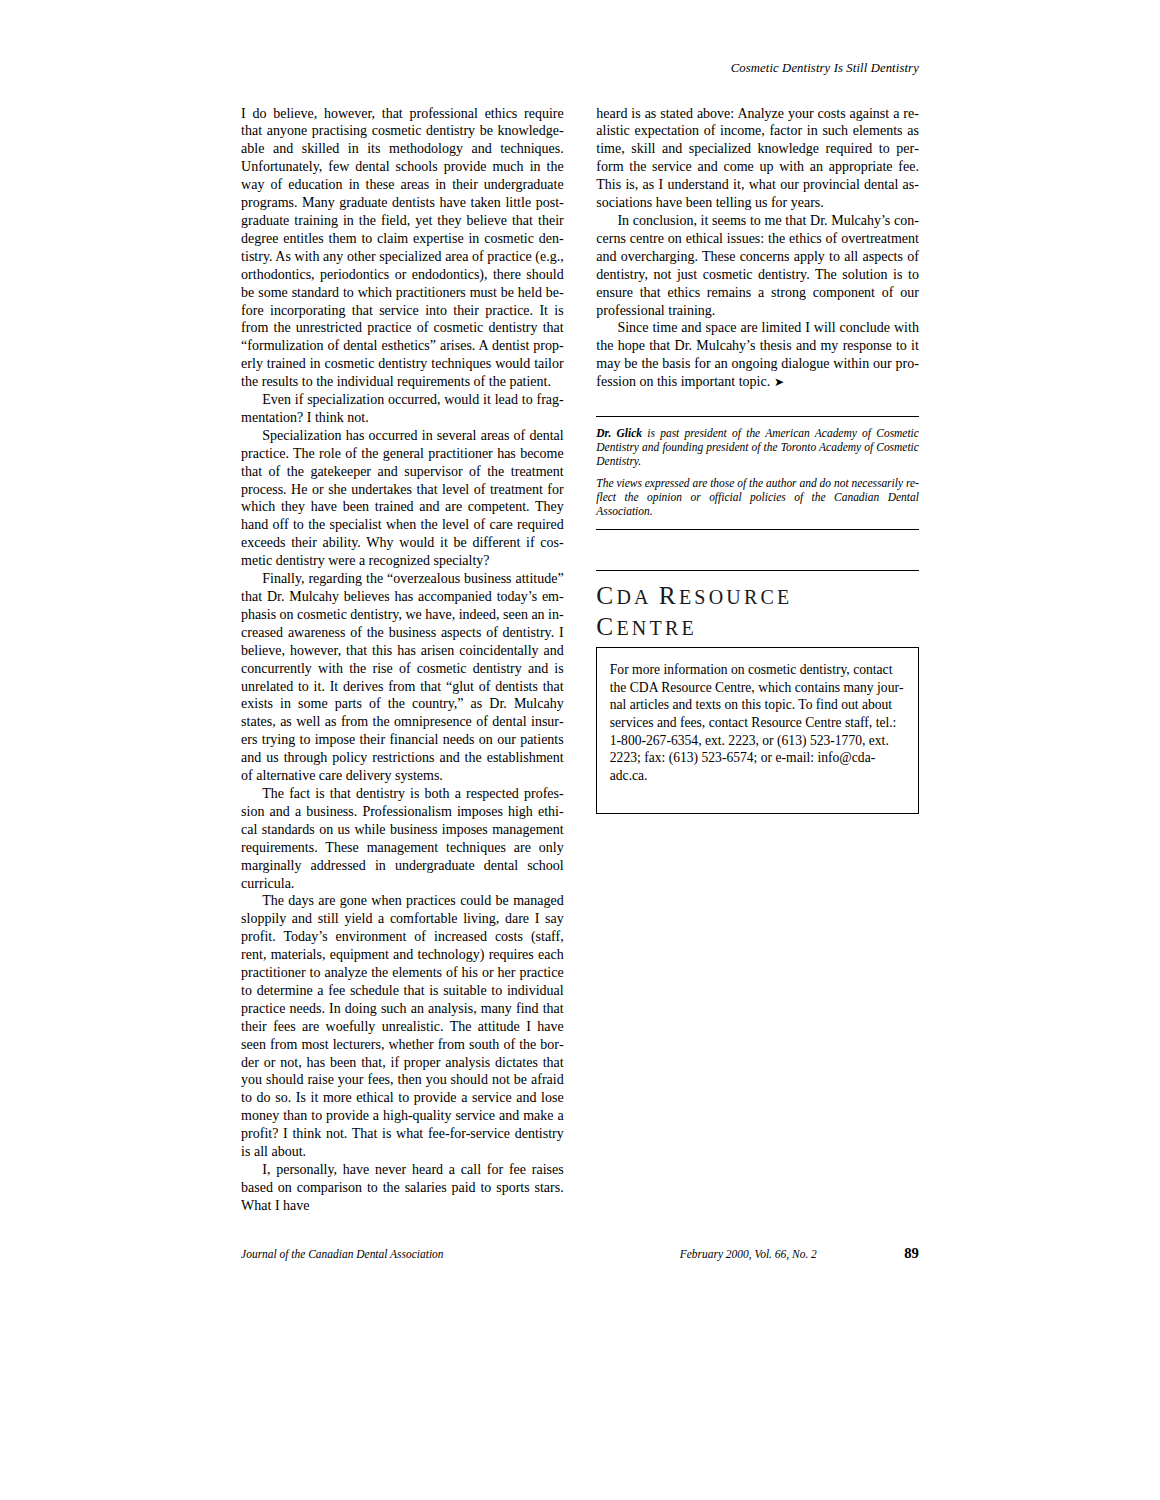Cosmetic Dentistry Is Still Dentistry
I do believe, however, that professional ethics require that anyone practising cosmetic dentistry be knowledgeable and skilled in its methodology and techniques. Unfortunately, few dental schools provide much in the way of education in these areas in their undergraduate programs. Many graduate dentists have taken little post-graduate training in the field, yet they believe that their degree entitles them to claim expertise in cosmetic dentistry. As with any other specialized area of practice (e.g., orthodontics, periodontics or endodontics), there should be some standard to which practitioners must be held before incorporating that service into their practice. It is from the unrestricted practice of cosmetic dentistry that “formulization of dental esthetics” arises. A dentist properly trained in cosmetic dentistry techniques would tailor the results to the individual requirements of the patient.
Even if specialization occurred, would it lead to fragmentation? I think not.
Specialization has occurred in several areas of dental practice. The role of the general practitioner has become that of the gatekeeper and supervisor of the treatment process. He or she undertakes that level of treatment for which they have been trained and are competent. They hand off to the specialist when the level of care required exceeds their ability. Why would it be different if cosmetic dentistry were a recognized specialty?
Finally, regarding the “overzealous business attitude” that Dr. Mulcahy believes has accompanied today’s emphasis on cosmetic dentistry, we have, indeed, seen an increased awareness of the business aspects of dentistry. I believe, however, that this has arisen coincidentally and concurrently with the rise of cosmetic dentistry and is unrelated to it. It derives from that “glut of dentists that exists in some parts of the country,” as Dr. Mulcahy states, as well as from the omnipresence of dental insurers trying to impose their financial needs on our patients and us through policy restrictions and the establishment of alternative care delivery systems.
The fact is that dentistry is both a respected profession and a business. Professionalism imposes high ethical standards on us while business imposes management requirements. These management techniques are only marginally addressed in undergraduate dental school curricula.
The days are gone when practices could be managed sloppily and still yield a comfortable living, dare I say profit. Today’s environment of increased costs (staff, rent, materials, equipment and technology) requires each practitioner to analyze the elements of his or her practice to determine a fee schedule that is suitable to individual practice needs. In doing such an analysis, many find that their fees are woefully unrealistic. The attitude I have seen from most lecturers, whether from south of the border or not, has been that, if proper analysis dictates that you should raise your fees, then you should not be afraid to do so. Is it more ethical to provide a service and lose money than to provide a high-quality service and make a profit? I think not. That is what fee-for-service dentistry is all about.
I, personally, have never heard a call for fee raises based on comparison to the salaries paid to sports stars. What I have
heard is as stated above: Analyze your costs against a realistic expectation of income, factor in such elements as time, skill and specialized knowledge required to perform the service and come up with an appropriate fee. This is, as I understand it, what our provincial dental associations have been telling us for years.
In conclusion, it seems to me that Dr. Mulcahy’s concerns centre on ethical issues: the ethics of overtreatment and overcharging. These concerns apply to all aspects of dentistry, not just cosmetic dentistry. The solution is to ensure that ethics remains a strong component of our professional training.
Since time and space are limited I will conclude with the hope that Dr. Mulcahy’s thesis and my response to it may be the basis for an ongoing dialogue within our profession on this important topic. ➤
Dr. Glick is past president of the American Academy of Cosmetic Dentistry and founding president of the Toronto Academy of Cosmetic Dentistry.
The views expressed are those of the author and do not necessarily reflect the opinion or official policies of the Canadian Dental Association.
CDA RESOURCE
CENTRE
For more information on cosmetic dentistry, contact the CDA Resource Centre, which contains many journal articles and texts on this topic. To find out about services and fees, contact Resource Centre staff, tel.: 1-800-267-6354, ext. 2223, or (613) 523-1770, ext. 2223; fax: (613) 523-6574; or e-mail: info@cda-adc.ca.
Journal of the Canadian Dental Association
February 2000, Vol. 66, No. 2
89